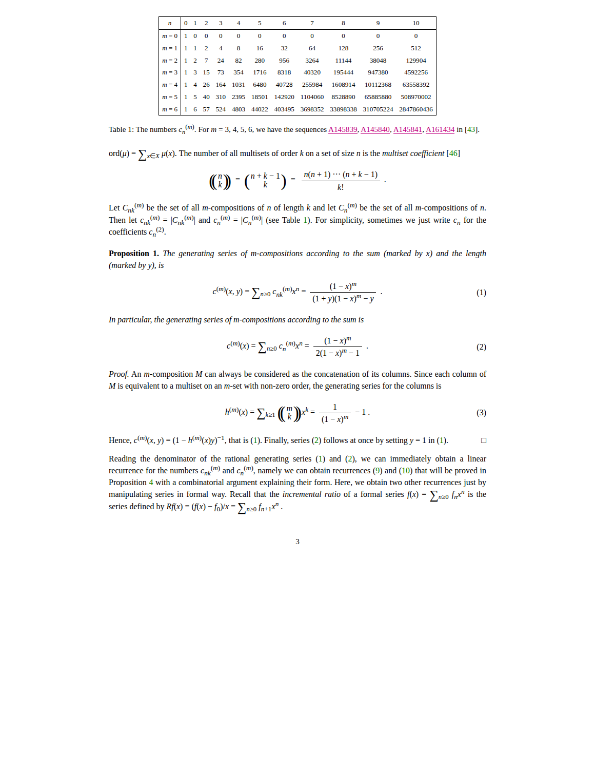| n | 0 | 1 | 2 | 3 | 4 | 5 | 6 | 7 | 8 | 9 | 10 |
| m = 0 | 1 | 0 | 0 | 0 | 0 | 0 | 0 | 0 | 0 | 0 | 0 |
| m = 1 | 1 | 1 | 2 | 4 | 8 | 16 | 32 | 64 | 128 | 256 | 512 |
| m = 2 | 1 | 2 | 7 | 24 | 82 | 280 | 956 | 3264 | 11144 | 38048 | 129904 |
| m = 3 | 1 | 3 | 15 | 73 | 354 | 1716 | 8318 | 40320 | 195444 | 947380 | 4592256 |
| m = 4 | 1 | 4 | 26 | 164 | 1031 | 6480 | 40728 | 255984 | 1608914 | 10112368 | 63558392 |
| m = 5 | 1 | 5 | 40 | 310 | 2395 | 18501 | 142920 | 1104060 | 8528890 | 65885880 | 508970002 |
| m = 6 | 1 | 6 | 57 | 524 | 4803 | 44022 | 403495 | 3698352 | 33898338 | 310705224 | 2847860436 |
Table 1: The numbers cn(m). For m = 3, 4, 5, 6, we have the sequences A145839, A145840, A145841, A161434 in [43].
ord(μ) = ∑x∈X μ(x). The number of all multisets of order k on a set of size n is the multiset coefficient [46]
((n
k)) = (n + k − 1
k) = n(n + 1) ··· (n + k − 1) k! .
Let Cnk(m) be the set of all m-compositions of n of length k and let Cn(m) be the set of all m-compositions of n. Then let cnk(m) = |Cnk(m)| and cn(m) = |Cn(m)| (see Table 1). For simplicity, sometimes we just write cn for the coefficients cn(2).
Proposition 1. The generating series of m-compositions according to the sum (marked by x) and the length (marked by y), is
c(m)(x, y) = ∑n≥0 cnk(m)xn = (1 − x)m(1 + y)(1 − x)m − y . (1)
In particular, the generating series of m-compositions according to the sum is
c(m)(x) = ∑n≥0 cn(m)xn = (1 − x)m 2(1 − x)m − 1 . (2)
Proof. An m-composition M can always be considered as the concatenation of its columns. Since each column of M is equivalent to a multiset on an m-set with non-zero order, the generating series for the columns is
h(m)(x) = ∑k≥1 ((m
k)) xk = 1(1 − x)m − 1 . (3)
Hence, c(m)(x, y) = (1 − h(m)(x)y)−1, that is (1). Finally, series (2) follows at once by setting y = 1 in (1). □
Reading the denominator of the rational generating series (1) and (2), we can immediately obtain a linear recurrence for the numbers cnk(m) and cn(m), namely we can obtain recurrences (9) and (10) that will be proved in Proposition 4 with a combinatorial argument explaining their form. Here, we obtain two other recurrences just by manipulating series in formal way. Recall that the incremental ratio of a formal series f(x) = ∑n≥0 fnxn is the series defined by Rf(x) = (f(x) − f0)/x = ∑n≥0 fn+1xn .
3